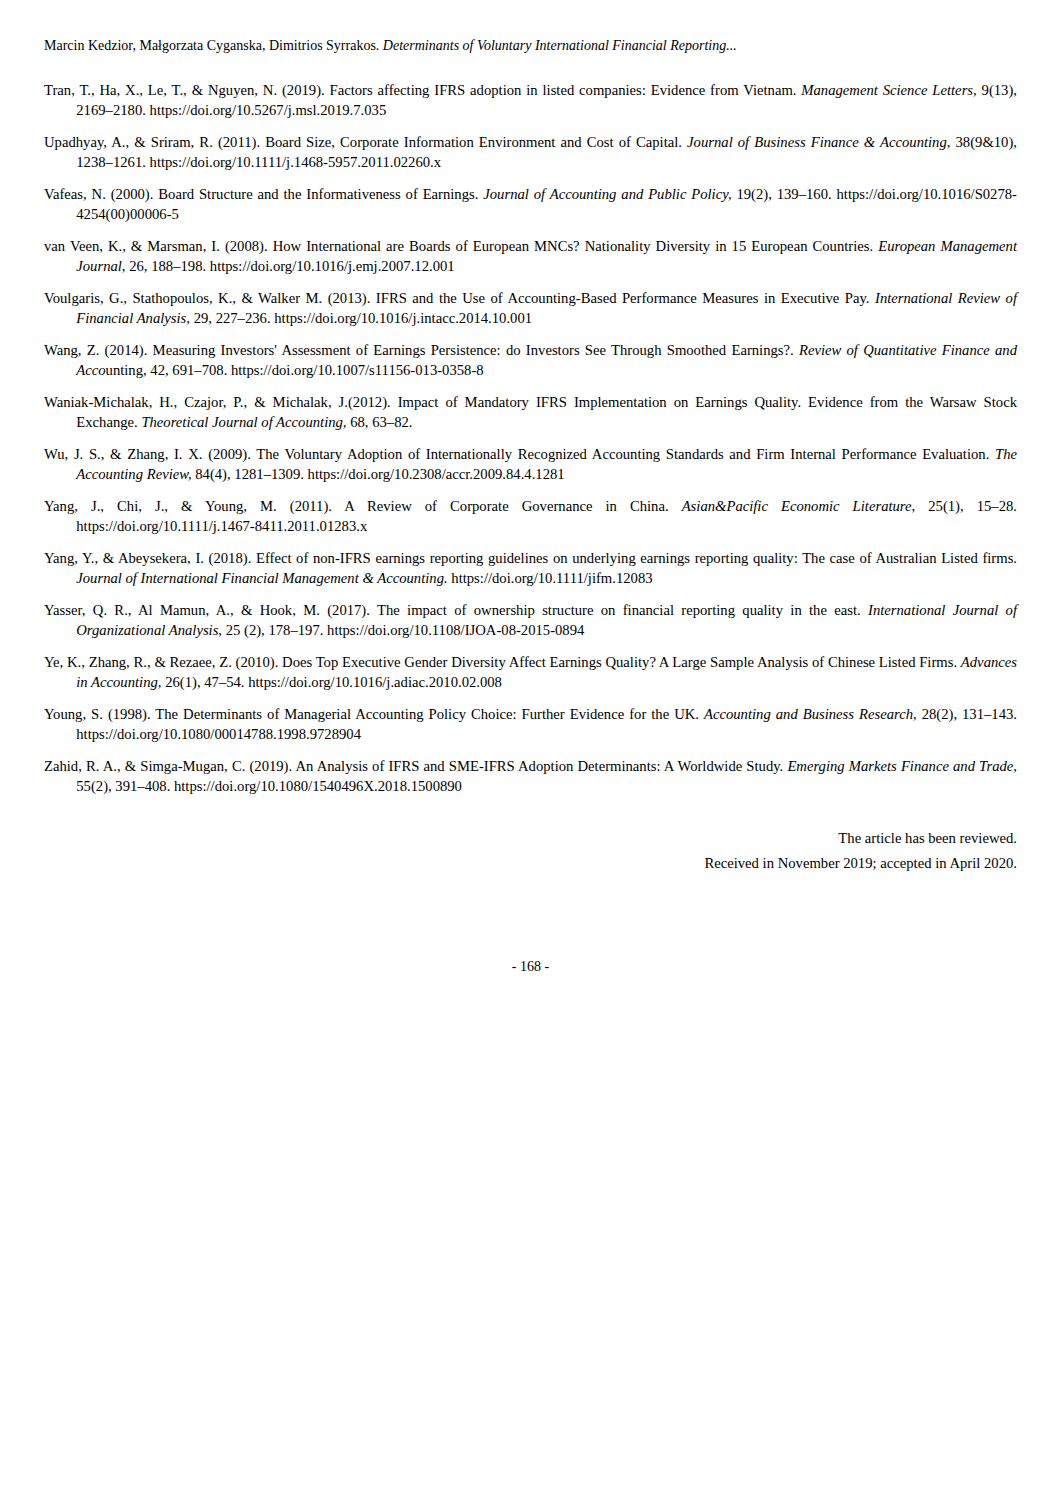Marcin Kedzior, Małgorzata Cyganska, Dimitrios Syrrakos. Determinants of Voluntary International Financial Reporting...
Tran, T., Ha, X., Le, T., & Nguyen, N. (2019). Factors affecting IFRS adoption in listed companies: Evidence from Vietnam. Management Science Letters, 9(13), 2169–2180. https://doi.org/10.5267/j.msl.2019.7.035
Upadhyay, A., & Sriram, R. (2011). Board Size, Corporate Information Environment and Cost of Capital. Journal of Business Finance & Accounting, 38(9&10), 1238–1261. https://doi.org/10.1111/j.1468-5957.2011.02260.x
Vafeas, N. (2000). Board Structure and the Informativeness of Earnings. Journal of Accounting and Public Policy, 19(2), 139–160. https://doi.org/10.1016/S0278-4254(00)00006-5
van Veen, K., & Marsman, I. (2008). How International are Boards of European MNCs? Nationality Diversity in 15 European Countries. European Management Journal, 26, 188–198. https://doi.org/10.1016/j.emj.2007.12.001
Voulgaris, G., Stathopoulos, K., & Walker M. (2013). IFRS and the Use of Accounting-Based Performance Measures in Executive Pay. International Review of Financial Analysis, 29, 227–236. https://doi.org/10.1016/j.intacc.2014.10.001
Wang, Z. (2014). Measuring Investors' Assessment of Earnings Persistence: do Investors See Through Smoothed Earnings?. Review of Quantitative Finance and Accounting, 42, 691–708. https://doi.org/10.1007/s11156-013-0358-8
Waniak-Michalak, H., Czajor, P., & Michalak, J.(2012). Impact of Mandatory IFRS Implementation on Earnings Quality. Evidence from the Warsaw Stock Exchange. Theoretical Journal of Accounting, 68, 63–82.
Wu, J. S., & Zhang, I. X. (2009). The Voluntary Adoption of Internationally Recognized Accounting Standards and Firm Internal Performance Evaluation. The Accounting Review, 84(4), 1281–1309. https://doi.org/10.2308/accr.2009.84.4.1281
Yang, J., Chi, J., & Young, M. (2011). A Review of Corporate Governance in China. Asian&Pacific Economic Literature, 25(1), 15–28. https://doi.org/10.1111/j.1467-8411.2011.01283.x
Yang, Y., & Abeysekera, I. (2018). Effect of non-IFRS earnings reporting guidelines on underlying earnings reporting quality: The case of Australian Listed firms. Journal of International Financial Management & Accounting. https://doi.org/10.1111/jifm.12083
Yasser, Q. R., Al Mamun, A., & Hook, M. (2017). The impact of ownership structure on financial reporting quality in the east. International Journal of Organizational Analysis, 25 (2), 178–197. https://doi.org/10.1108/IJOA-08-2015-0894
Ye, K., Zhang, R., & Rezaee, Z. (2010). Does Top Executive Gender Diversity Affect Earnings Quality? A Large Sample Analysis of Chinese Listed Firms. Advances in Accounting, 26(1), 47–54. https://doi.org/10.1016/j.adiac.2010.02.008
Young, S. (1998). The Determinants of Managerial Accounting Policy Choice: Further Evidence for the UK. Accounting and Business Research, 28(2), 131–143. https://doi.org/10.1080/00014788.1998.9728904
Zahid, R. A., & Simga-Mugan, C. (2019). An Analysis of IFRS and SME-IFRS Adoption Determinants: A Worldwide Study. Emerging Markets Finance and Trade, 55(2), 391–408. https://doi.org/10.1080/1540496X.2018.1500890
The article has been reviewed.
Received in November 2019; accepted in April 2020.
- 168 -